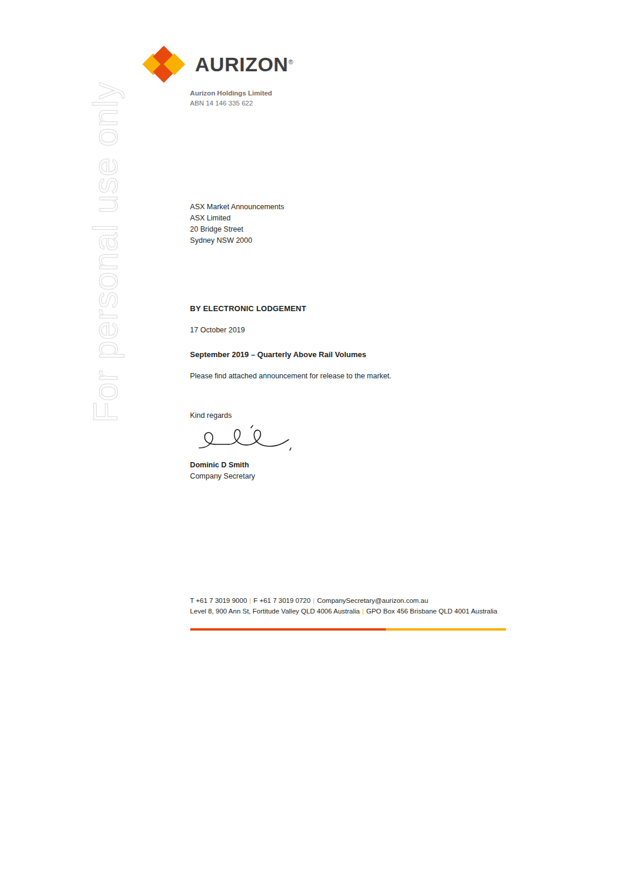For personal use only
AURIZON®
Aurizon Holdings Limited
ABN 14 146 335 622
ASX Market Announcements
ASX Limited
20 Bridge Street
Sydney NSW 2000
BY ELECTRONIC LODGEMENT
17 October 2019
September 2019 – Quarterly Above Rail Volumes
Please find attached announcement for release to the market.
Kind regards
Dominic D Smith
Company Secretary
T +61 7 3019 9000|F +61 7 3019 0720|CompanySecretary@aurizon.com.au
Level 8, 900 Ann St, Fortitude Valley QLD 4006 Australia|GPO Box 456 Brisbane QLD 4001 Australia